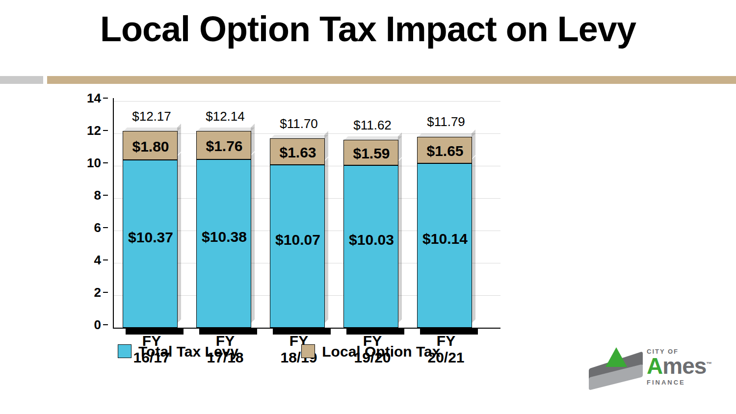Local Option Tax Impact on Levy
14
12
10
8
6
4
2
0
$12.17
$1.80
$10.37
$12.14
$1.76
$10.38
$11.70
$1.63
$10.07
$11.62
$1.59
$10.03
$11.79
$1.65
$10.14
FY 16/17 FY 17/18 FY 18/19 FY 19/20 FY 20/21
Total Tax Levy Local Option Tax
CITY OF
Ames™
FINANCE